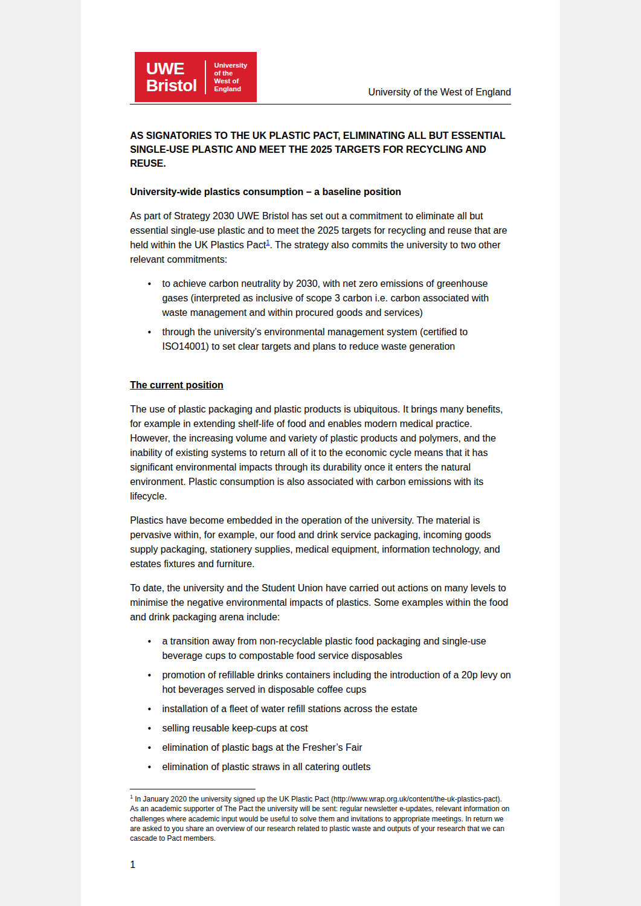UWE Bristol
University
of the
West of
England
University of the West of England
As signatories to the UK Plastic Pact, eliminating all but essential single-use plastic and meet the 2025 targets for recycling and reuse.
University-wide plastics consumption – a baseline position
As part of Strategy 2030 UWE Bristol has set out a commitment to eliminate all but essential single-use plastic and to meet the 2025 targets for recycling and reuse that are held within the UK Plastics Pact1. The strategy also commits the university to two other relevant commitments:
to achieve carbon neutrality by 2030, with net zero emissions of greenhouse gases (interpreted as inclusive of scope 3 carbon i.e. carbon associated with waste management and within procured goods and services)
through the university’s environmental management system (certified to ISO14001) to set clear targets and plans to reduce waste generation
The current position
The use of plastic packaging and plastic products is ubiquitous. It brings many benefits, for example in extending shelf-life of food and enables modern medical practice. However, the increasing volume and variety of plastic products and polymers, and the inability of existing systems to return all of it to the economic cycle means that it has significant environmental impacts through its durability once it enters the natural environment. Plastic consumption is also associated with carbon emissions with its lifecycle.
Plastics have become embedded in the operation of the university. The material is pervasive within, for example, our food and drink service packaging, incoming goods supply packaging, stationery supplies, medical equipment, information technology, and estates fixtures and furniture.
To date, the university and the Student Union have carried out actions on many levels to minimise the negative environmental impacts of plastics. Some examples within the food and drink packaging arena include:
a transition away from non-recyclable plastic food packaging and single-use beverage cups to compostable food service disposables
promotion of refillable drinks containers including the introduction of a 20p levy on hot beverages served in disposable coffee cups
installation of a fleet of water refill stations across the estate
selling reusable keep-cups at cost
elimination of plastic bags at the Fresher’s Fair
elimination of plastic straws in all catering outlets
1 In January 2020 the university signed up the UK Plastic Pact (http://www.wrap.org.uk/content/the-uk-plastics-pact). As an academic supporter of The Pact the university will be sent: regular newsletter e-updates, relevant information on challenges where academic input would be useful to solve them and invitations to appropriate meetings. In return we are asked to you share an overview of our research related to plastic waste and outputs of your research that we can cascade to Pact members.
1